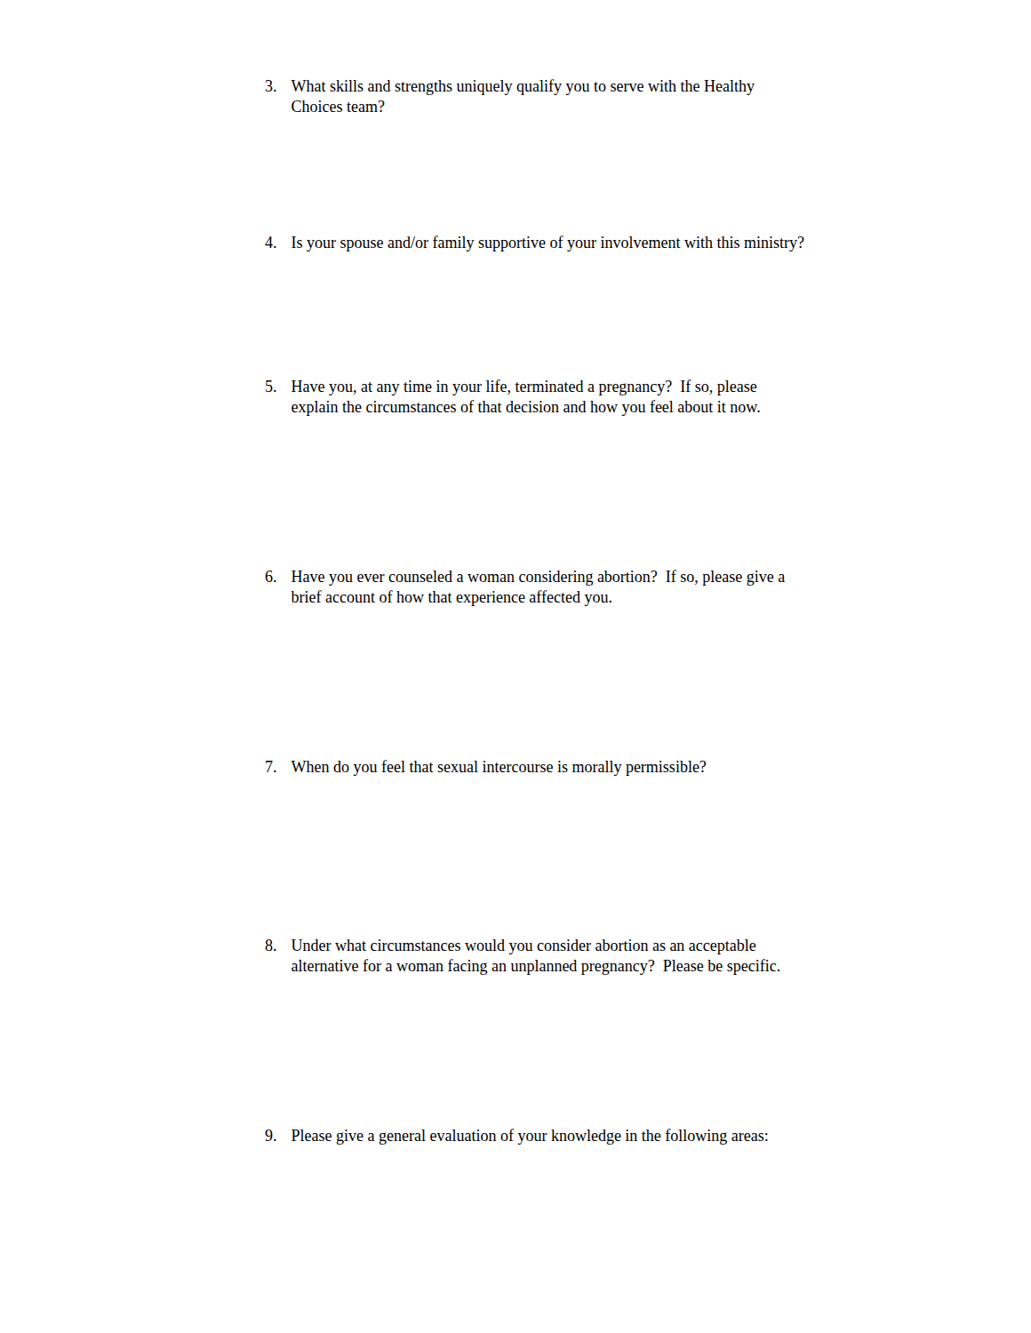What skills and strengths uniquely qualify you to serve with the Healthy Choices team?
Is your spouse and/or family supportive of your involvement with this ministry?
Have you, at any time in your life, terminated a pregnancy? If so, please explain the circumstances of that decision and how you feel about it now.
Have you ever counseled a woman considering abortion? If so, please give a brief account of how that experience affected you.
When do you feel that sexual intercourse is morally permissible?
Under what circumstances would you consider abortion as an acceptable alternative for a woman facing an unplanned pregnancy? Please be specific.
Please give a general evaluation of your knowledge in the following areas: